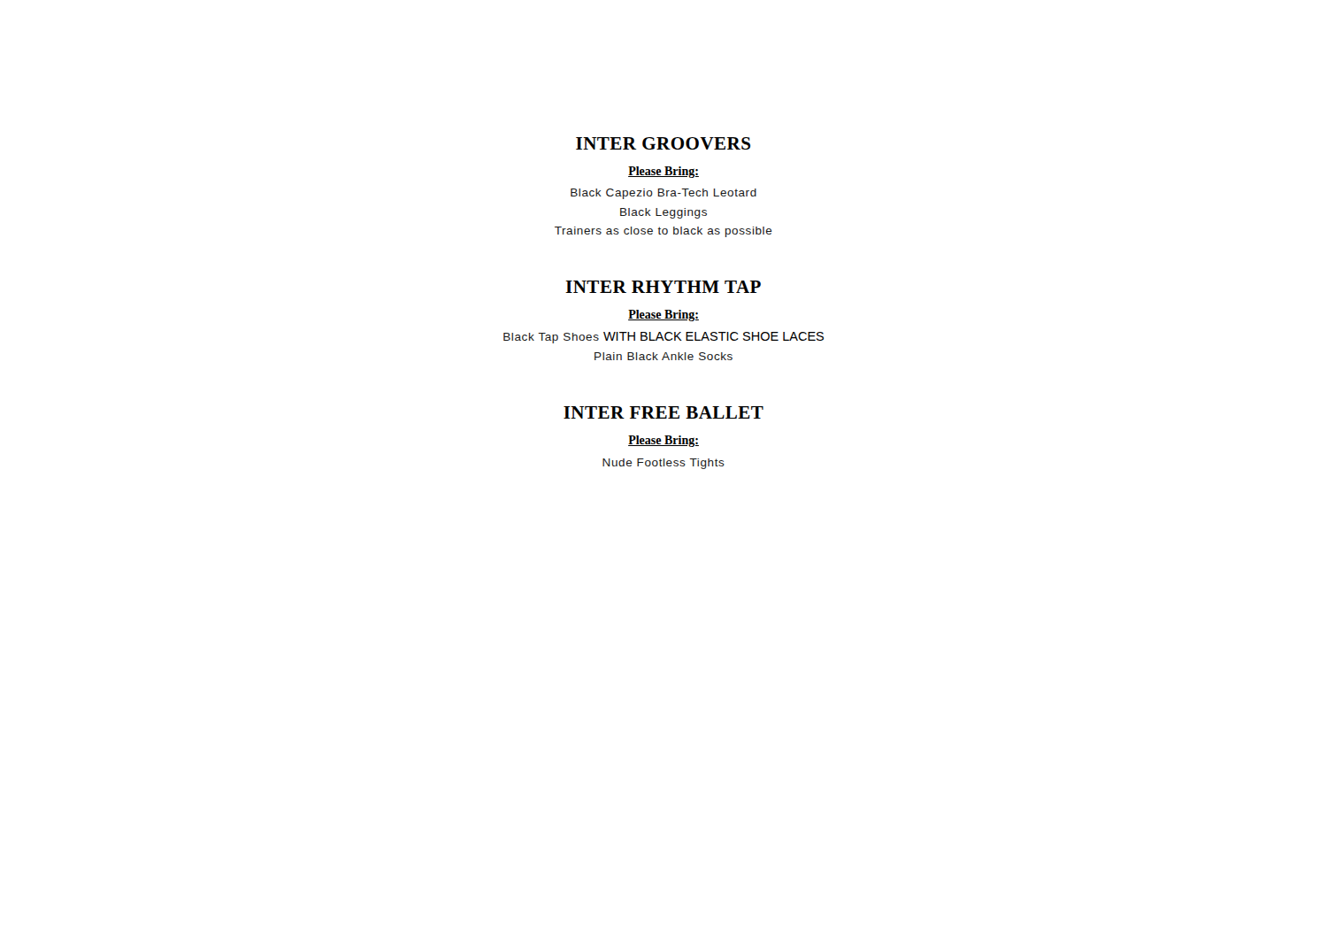INTER GROOVERS
Please Bring:
Black Capezio Bra-Tech Leotard
Black Leggings
Trainers as close to black as possible
INTER RHYTHM TAP
Please Bring:
Black Tap Shoes WITH BLACK ELASTIC SHOE LACES
Plain Black Ankle Socks
INTER FREE BALLET
Please Bring:
Nude Footless Tights